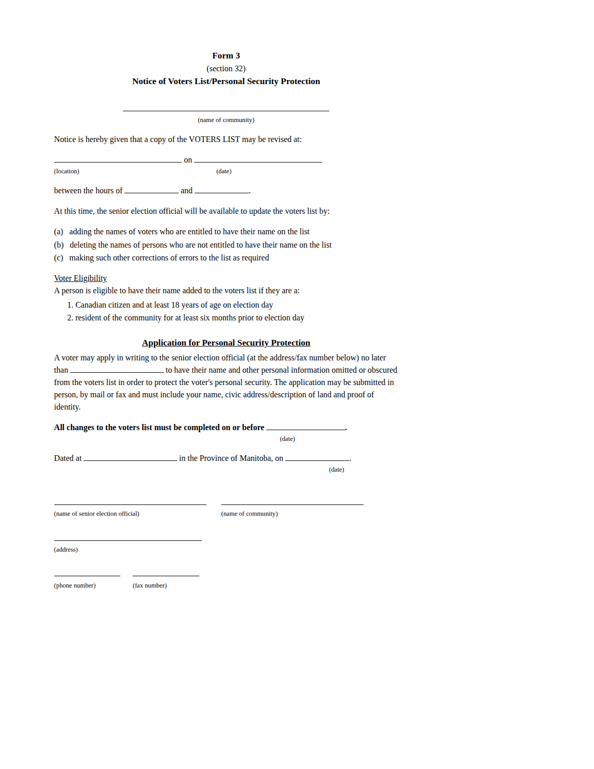Form 3
(section 32)
Notice of Voters List/Personal Security Protection
(name of community)
Notice is hereby given that a copy of the VOTERS LIST may be revised at:
on
(location)(date)
between the hours of and .
At this time, the senior election official will be available to update the voters list by:
(a) adding the names of voters who are entitled to have their name on the list
(b) deleting the names of persons who are not entitled to have their name on the list
(c) making such other corrections of errors to the list as required
Voter Eligibility
A person is eligible to have their name added to the voters list if they are a:
Canadian citizen and at least 18 years of age on election day
resident of the community for at least six months prior to election day
Application for Personal Security Protection
A voter may apply in writing to the senior election official (at the address/fax number below) no later than to have their name and other personal information omitted or obscured from the voters list in order to protect the voter's personal security. The application may be submitted in person, by mail or fax and must include your name, civic address/description of land and proof of identity.
All changes to the voters list must be completed on or before .
(date)
Dated at in the Province of Manitoba, on .
(date)
(name of senior election official)(name of community)
(address)
(phone number)(fax number)